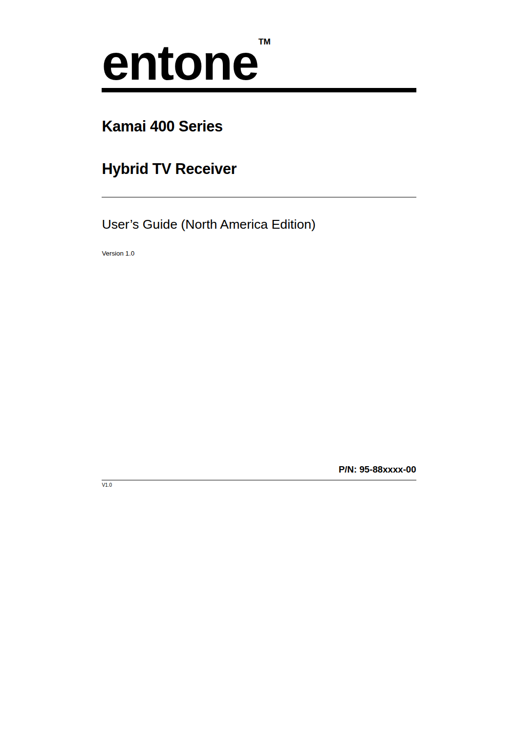entoneTM
Kamai 400 Series
Hybrid TV Receiver
User’s Guide (North America Edition)
Version 1.0
P/N: 95-88xxxx-00
V1.0